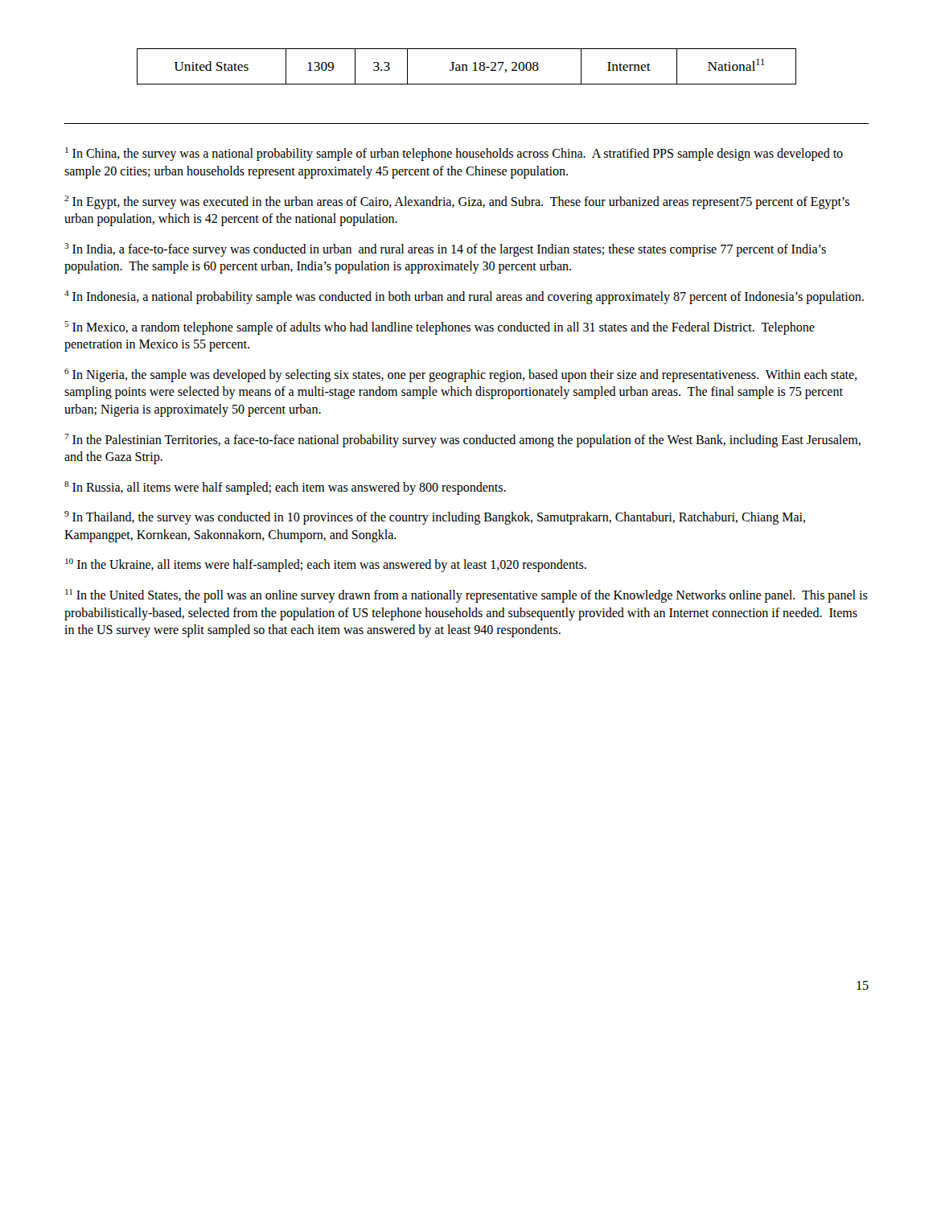| United States | 1309 | 3.3 | Jan 18-27, 2008 | Internet | National 11 |
1 In China, the survey was a national probability sample of urban telephone households across China. A stratified PPS sample design was developed to sample 20 cities; urban households represent approximately 45 percent of the Chinese population.
2 In Egypt, the survey was executed in the urban areas of Cairo, Alexandria, Giza, and Subra. These four urbanized areas represent75 percent of Egypt’s urban population, which is 42 percent of the national population.
3 In India, a face-to-face survey was conducted in urban and rural areas in 14 of the largest Indian states; these states comprise 77 percent of India’s population. The sample is 60 percent urban, India’s population is approximately 30 percent urban.
4 In Indonesia, a national probability sample was conducted in both urban and rural areas and covering approximately 87 percent of Indonesia’s population.
5 In Mexico, a random telephone sample of adults who had landline telephones was conducted in all 31 states and the Federal District. Telephone penetration in Mexico is 55 percent.
6 In Nigeria, the sample was developed by selecting six states, one per geographic region, based upon their size and representativeness. Within each state, sampling points were selected by means of a multi-stage random sample which disproportionately sampled urban areas. The final sample is 75 percent urban; Nigeria is approximately 50 percent urban.
7 In the Palestinian Territories, a face-to-face national probability survey was conducted among the population of the West Bank, including East Jerusalem, and the Gaza Strip.
8 In Russia, all items were half sampled; each item was answered by 800 respondents.
9 In Thailand, the survey was conducted in 10 provinces of the country including Bangkok, Samutprakarn, Chantaburi, Ratchaburi, Chiang Mai, Kampangpet, Kornkean, Sakonnakorn, Chumporn, and Songkla.
10 In the Ukraine, all items were half-sampled; each item was answered by at least 1,020 respondents.
11 In the United States, the poll was an online survey drawn from a nationally representative sample of the Knowledge Networks online panel. This panel is probabilistically-based, selected from the population of US telephone households and subsequently provided with an Internet connection if needed. Items in the US survey were split sampled so that each item was answered by at least 940 respondents.
15